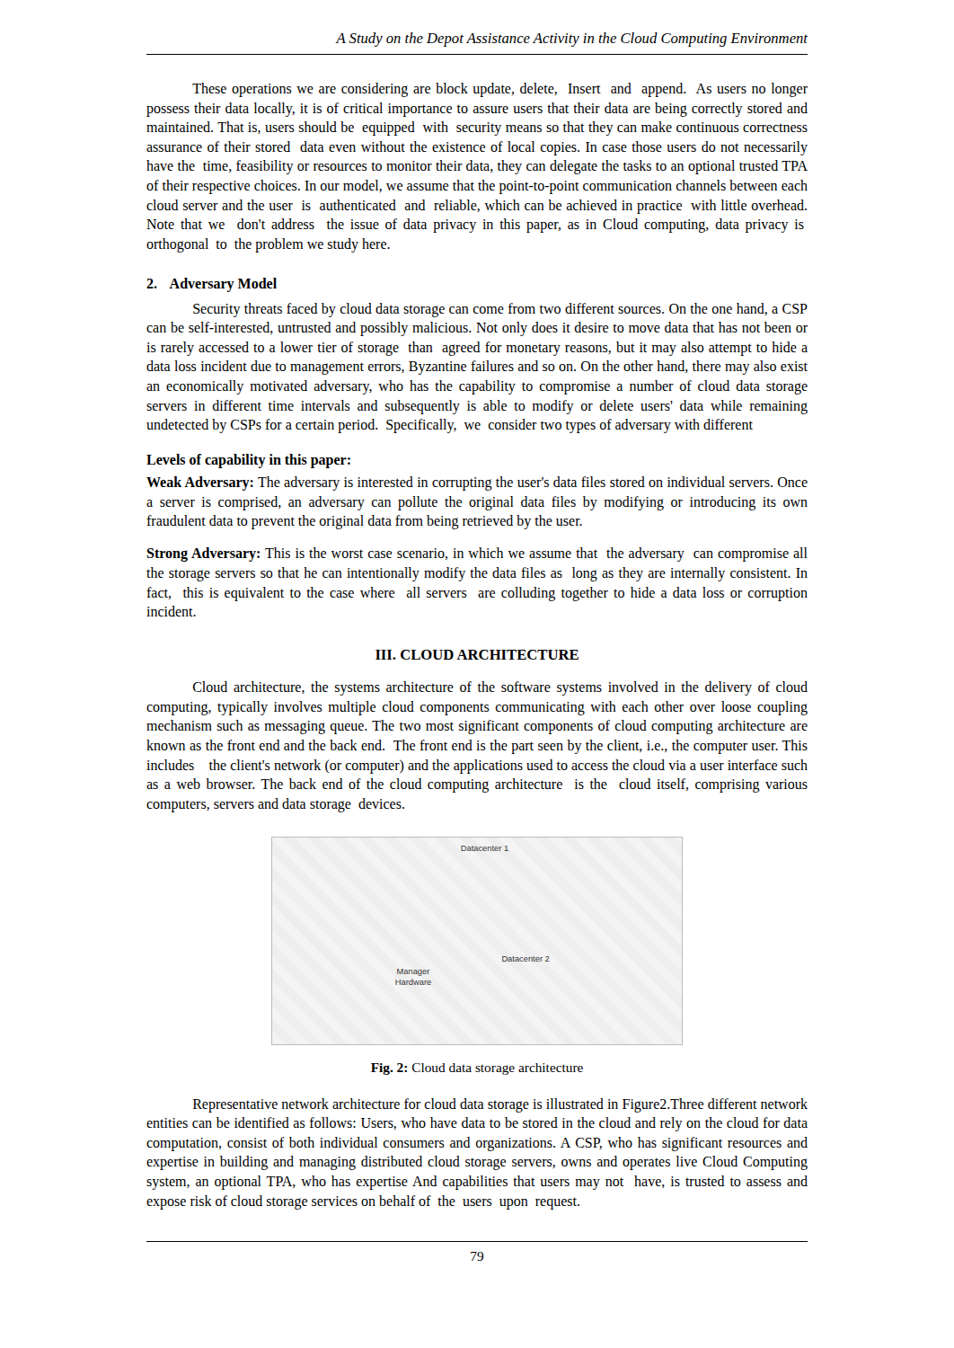A Study on the Depot Assistance Activity in the Cloud Computing Environment
These operations we are considering are block update, delete, Insert and append. As users no longer possess their data locally, it is of critical importance to assure users that their data are being correctly stored and maintained. That is, users should be equipped with security means so that they can make continuous correctness assurance of their stored data even without the existence of local copies. In case those users do not necessarily have the time, feasibility or resources to monitor their data, they can delegate the tasks to an optional trusted TPA of their respective choices. In our model, we assume that the point-to-point communication channels between each cloud server and the user is authenticated and reliable, which can be achieved in practice with little overhead. Note that we don't address the issue of data privacy in this paper, as in Cloud computing, data privacy is orthogonal to the problem we study here.
2. Adversary Model
Security threats faced by cloud data storage can come from two different sources. On the one hand, a CSP can be self-interested, untrusted and possibly malicious. Not only does it desire to move data that has not been or is rarely accessed to a lower tier of storage than agreed for monetary reasons, but it may also attempt to hide a data loss incident due to management errors, Byzantine failures and so on. On the other hand, there may also exist an economically motivated adversary, who has the capability to compromise a number of cloud data storage servers in different time intervals and subsequently is able to modify or delete users' data while remaining undetected by CSPs for a certain period. Specifically, we consider two types of adversary with different
Levels of capability in this paper:
Weak Adversary: The adversary is interested in corrupting the user's data files stored on individual servers. Once a server is comprised, an adversary can pollute the original data files by modifying or introducing its own fraudulent data to prevent the original data from being retrieved by the user.
Strong Adversary: This is the worst case scenario, in which we assume that the adversary can compromise all the storage servers so that he can intentionally modify the data files as long as they are internally consistent. In fact, this is equivalent to the case where all servers are colluding together to hide a data loss or corruption incident.
III. CLOUD ARCHITECTURE
Cloud architecture, the systems architecture of the software systems involved in the delivery of cloud computing, typically involves multiple cloud components communicating with each other over loose coupling mechanism such as messaging queue. The two most significant components of cloud computing architecture are known as the front end and the back end. The front end is the part seen by the client, i.e., the computer user. This includes the client's network (or computer) and the applications used to access the cloud via a user interface such as a web browser. The back end of the cloud computing architecture is the cloud itself, comprising various computers, servers and data storage devices.
Datacenter 1 Datacenter 2 Manager
Hardware
Fig. 2: Cloud data storage architecture
Representative network architecture for cloud data storage is illustrated in Figure2.Three different network entities can be identified as follows: Users, who have data to be stored in the cloud and rely on the cloud for data computation, consist of both individual consumers and organizations. A CSP, who has significant resources and expertise in building and managing distributed cloud storage servers, owns and operates live Cloud Computing system, an optional TPA, who has expertise And capabilities that users may not have, is trusted to assess and expose risk of cloud storage services on behalf of the users upon request.
79